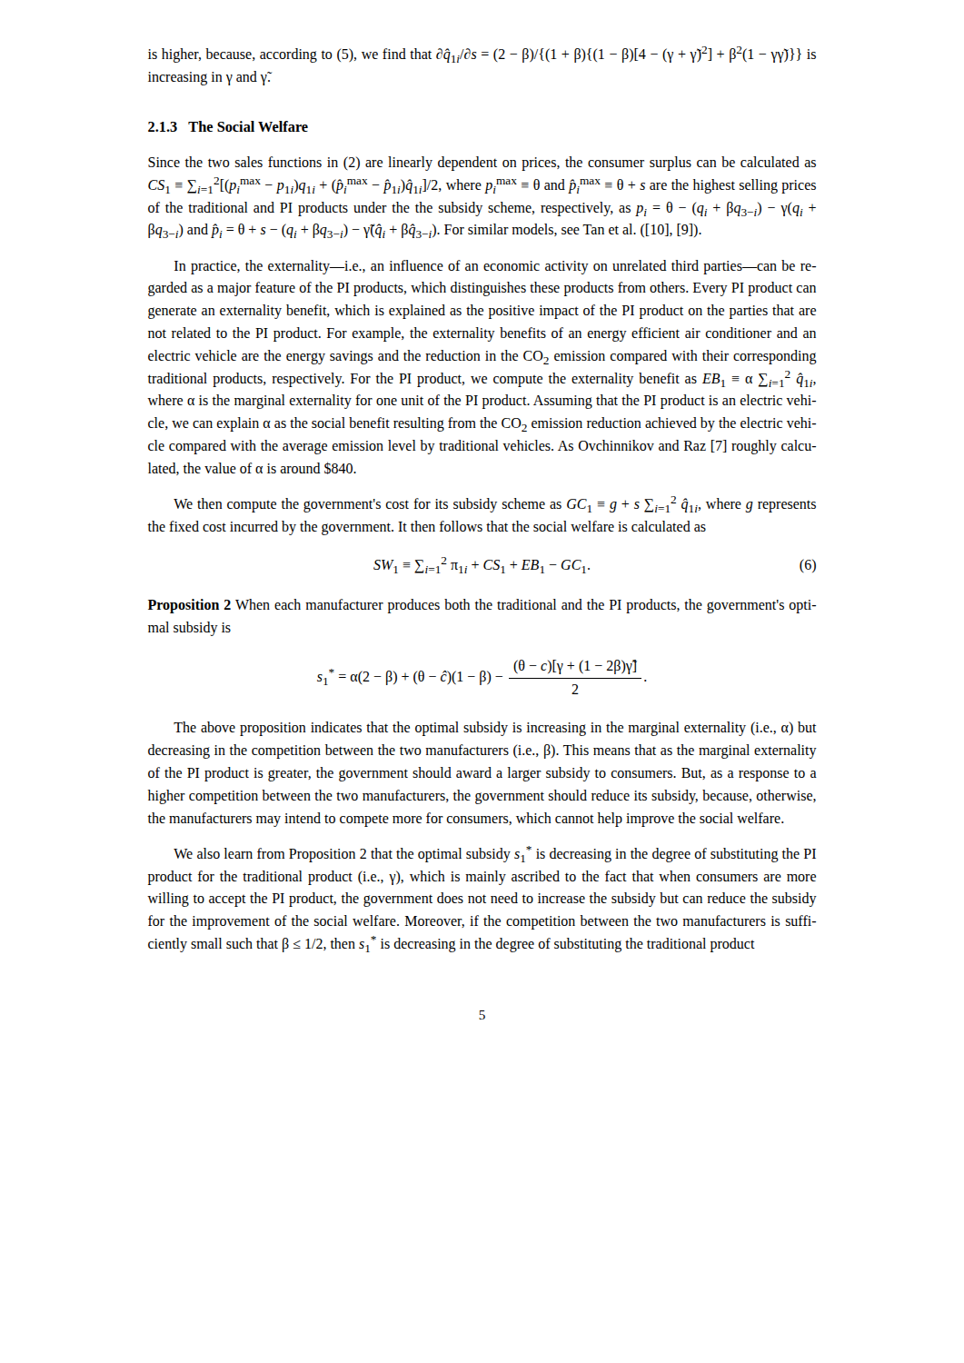is higher, because, according to (5), we find that ∂q̂1i/∂s = (2 − β)/{(1 + β){(1 − β)[4 − (γ + γ̃)2] + β2(1 − γγ̃)}} is increasing in γ and γ̃.
2.1.3 The Social Welfare
Since the two sales functions in (2) are linearly dependent on prices, the consumer surplus can be calculated as CS1 ≡ ∑i=12[(pimax − p1i)q1i + (p̂imax − p̂1i)q̂1i]/2, where pimax ≡ θ and p̂imax ≡ θ + s are the highest selling prices of the traditional and PI products under the the subsidy scheme, respectively, as pi = θ − (qi + βq3−i) − γ(qi + βq3−i) and p̂i = θ + s − (qi + βq3−i) − γ̃(q̂i + βq̂3−i). For similar models, see Tan et al. ([10], [9]).
In practice, the externality—i.e., an influence of an economic activity on unrelated third parties—can be regarded as a major feature of the PI products, which distinguishes these products from others. Every PI product can generate an externality benefit, which is explained as the positive impact of the PI product on the parties that are not related to the PI product. For example, the externality benefits of an energy efficient air conditioner and an electric vehicle are the energy savings and the reduction in the CO2 emission compared with their corresponding traditional products, respectively. For the PI product, we compute the externality benefit as EB1 ≡ α ∑i=12 q̂1i, where α is the marginal externality for one unit of the PI product. Assuming that the PI product is an electric vehicle, we can explain α as the social benefit resulting from the CO2 emission reduction achieved by the electric vehicle compared with the average emission level by traditional vehicles. As Ovchinnikov and Raz [7] roughly calculated, the value of α is around $840.
We then compute the government's cost for its subsidy scheme as GC1 ≡ g + s ∑i=12 q̂1i, where g represents the fixed cost incurred by the government. It then follows that the social welfare is calculated as
SW1 ≡ ∑i=12 π1i + CS1 + EB1 − GC1. (6)
Proposition 2 When each manufacturer produces both the traditional and the PI products, the government's optimal subsidy is
s1* = α(2 − β) + (θ − ĉ)(1 − β) − (θ − c)[γ + (1 − 2β)γ̃] 2.
The above proposition indicates that the optimal subsidy is increasing in the marginal externality (i.e., α) but decreasing in the competition between the two manufacturers (i.e., β). This means that as the marginal externality of the PI product is greater, the government should award a larger subsidy to consumers. But, as a response to a higher competition between the two manufacturers, the government should reduce its subsidy, because, otherwise, the manufacturers may intend to compete more for consumers, which cannot help improve the social welfare.
We also learn from Proposition 2 that the optimal subsidy s1* is decreasing in the degree of substituting the PI product for the traditional product (i.e., γ), which is mainly ascribed to the fact that when consumers are more willing to accept the PI product, the government does not need to increase the subsidy but can reduce the subsidy for the improvement of the social welfare. Moreover, if the competition between the two manufacturers is sufficiently small such that β ≤ 1/2, then s1* is decreasing in the degree of substituting the traditional product
5